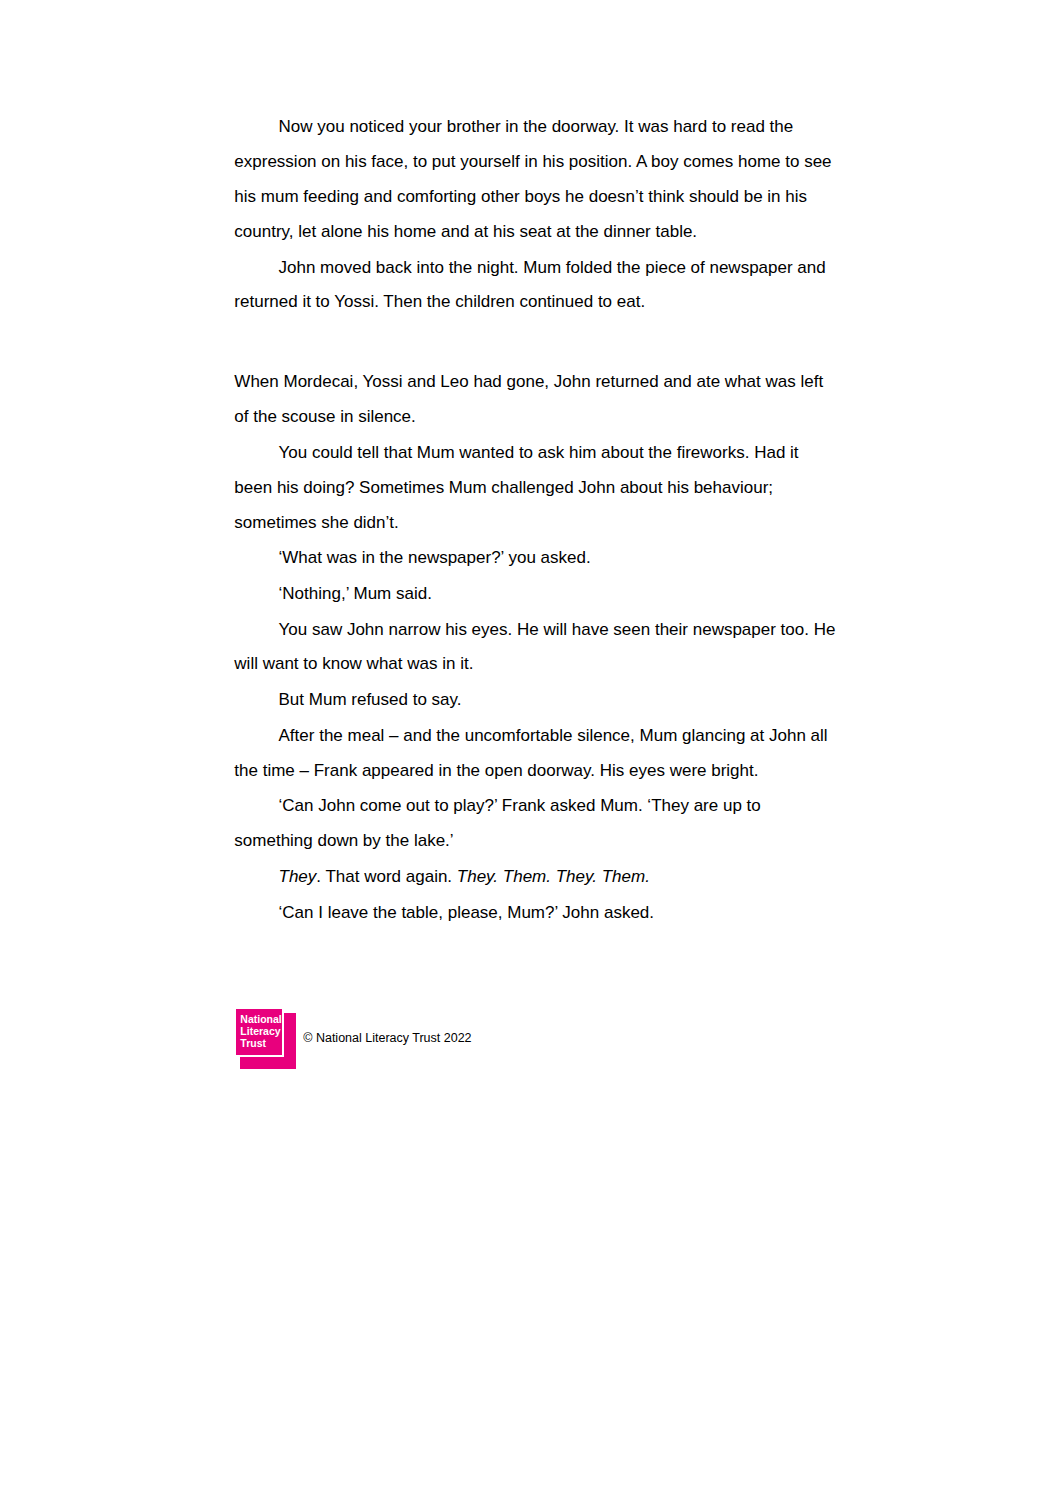Now you noticed your brother in the doorway. It was hard to read the expression on his face, to put yourself in his position. A boy comes home to see his mum feeding and comforting other boys he doesn’t think should be in his country, let alone his home and at his seat at the dinner table.
John moved back into the night. Mum folded the piece of newspaper and returned it to Yossi. Then the children continued to eat.
When Mordecai, Yossi and Leo had gone, John returned and ate what was left of the scouse in silence.
You could tell that Mum wanted to ask him about the fireworks. Had it been his doing? Sometimes Mum challenged John about his behaviour; sometimes she didn’t.
‘What was in the newspaper?’ you asked.
‘Nothing,’ Mum said.
You saw John narrow his eyes. He will have seen their newspaper too. He will want to know what was in it.
But Mum refused to say.
After the meal – and the uncomfortable silence, Mum glancing at John all the time – Frank appeared in the open doorway. His eyes were bright.
‘Can John come out to play?’ Frank asked Mum. ‘They are up to something down by the lake.’
They. That word again. They. Them. They. Them.
‘Can I leave the table, please, Mum?’ John asked.
National
Literacy
Trust
© National Literacy Trust 2022